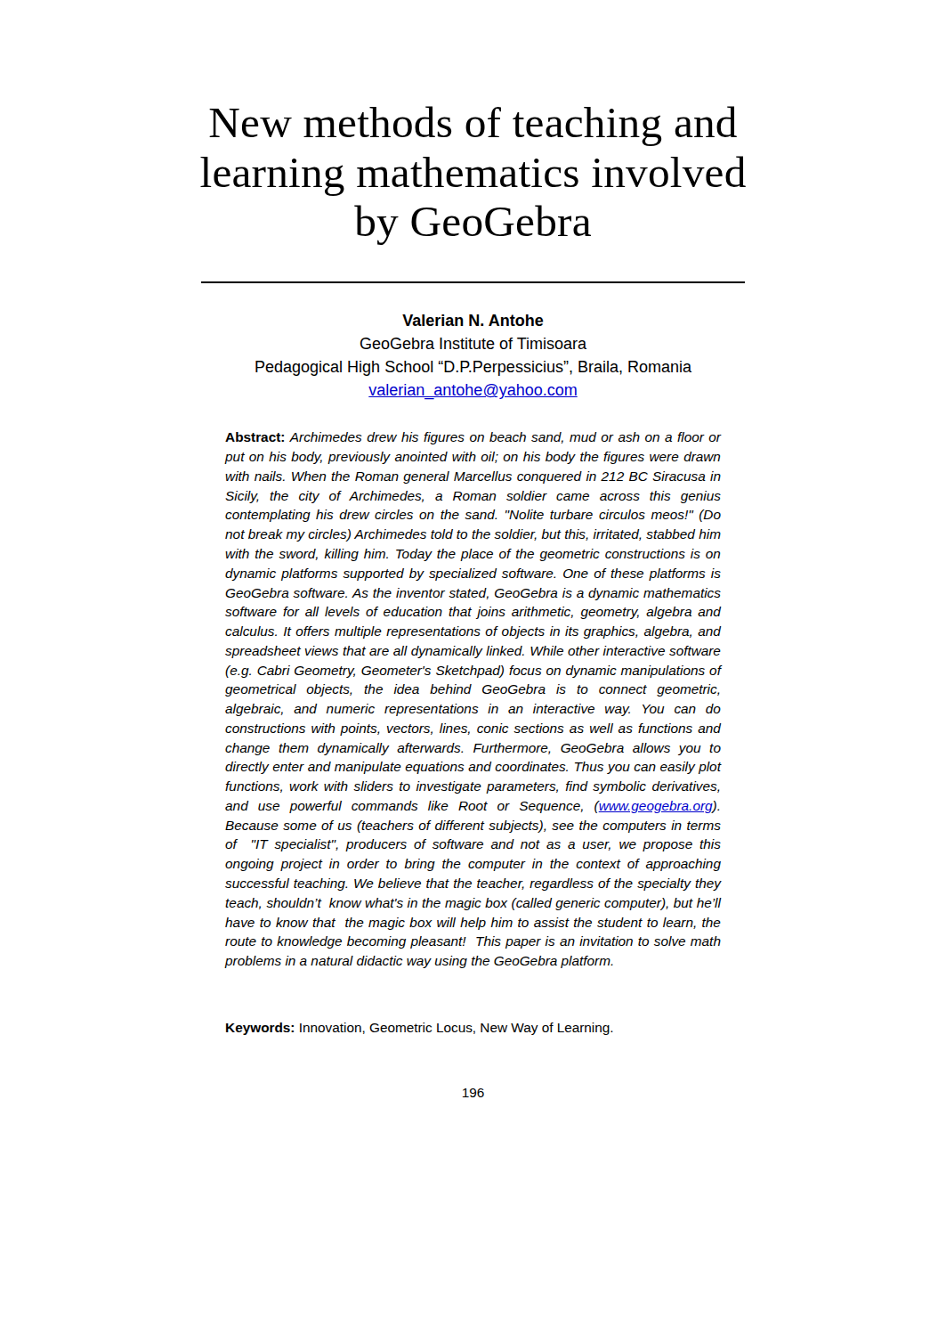New methods of teaching and learning mathematics involved by GeoGebra
Valerian N. Antohe
GeoGebra Institute of Timisoara
Pedagogical High School “D.P.Perpessicius”, Braila, Romania
valerian_antohe@yahoo.com
Abstract: Archimedes drew his figures on beach sand, mud or ash on a floor or put on his body, previously anointed with oil; on his body the figures were drawn with nails. When the Roman general Marcellus conquered in 212 BC Siracusa in Sicily, the city of Archimedes, a Roman soldier came across this genius contemplating his drew circles on the sand. "Nolite turbare circulos meos!" (Do not break my circles) Archimedes told to the soldier, but this, irritated, stabbed him with the sword, killing him. Today the place of the geometric constructions is on dynamic platforms supported by specialized software. One of these platforms is GeoGebra software. As the inventor stated, GeoGebra is a dynamic mathematics software for all levels of education that joins arithmetic, geometry, algebra and calculus. It offers multiple representations of objects in its graphics, algebra, and spreadsheet views that are all dynamically linked. While other interactive software (e.g. Cabri Geometry, Geometer's Sketchpad) focus on dynamic manipulations of geometrical objects, the idea behind GeoGebra is to connect geometric, algebraic, and numeric representations in an interactive way. You can do constructions with points, vectors, lines, conic sections as well as functions and change them dynamically afterwards. Furthermore, GeoGebra allows you to directly enter and manipulate equations and coordinates. Thus you can easily plot functions, work with sliders to investigate parameters, find symbolic derivatives, and use powerful commands like Root or Sequence, (www.geogebra.org). Because some of us (teachers of different subjects), see the computers in terms of "IT specialist", producers of software and not as a user, we propose this ongoing project in order to bring the computer in the context of approaching successful teaching. We believe that the teacher, regardless of the specialty they teach, shouldn’t know what's in the magic box (called generic computer), but he’ll have to know that the magic box will help him to assist the student to learn, the route to knowledge becoming pleasant! This paper is an invitation to solve math problems in a natural didactic way using the GeoGebra platform.
Keywords: Innovation, Geometric Locus, New Way of Learning.
196